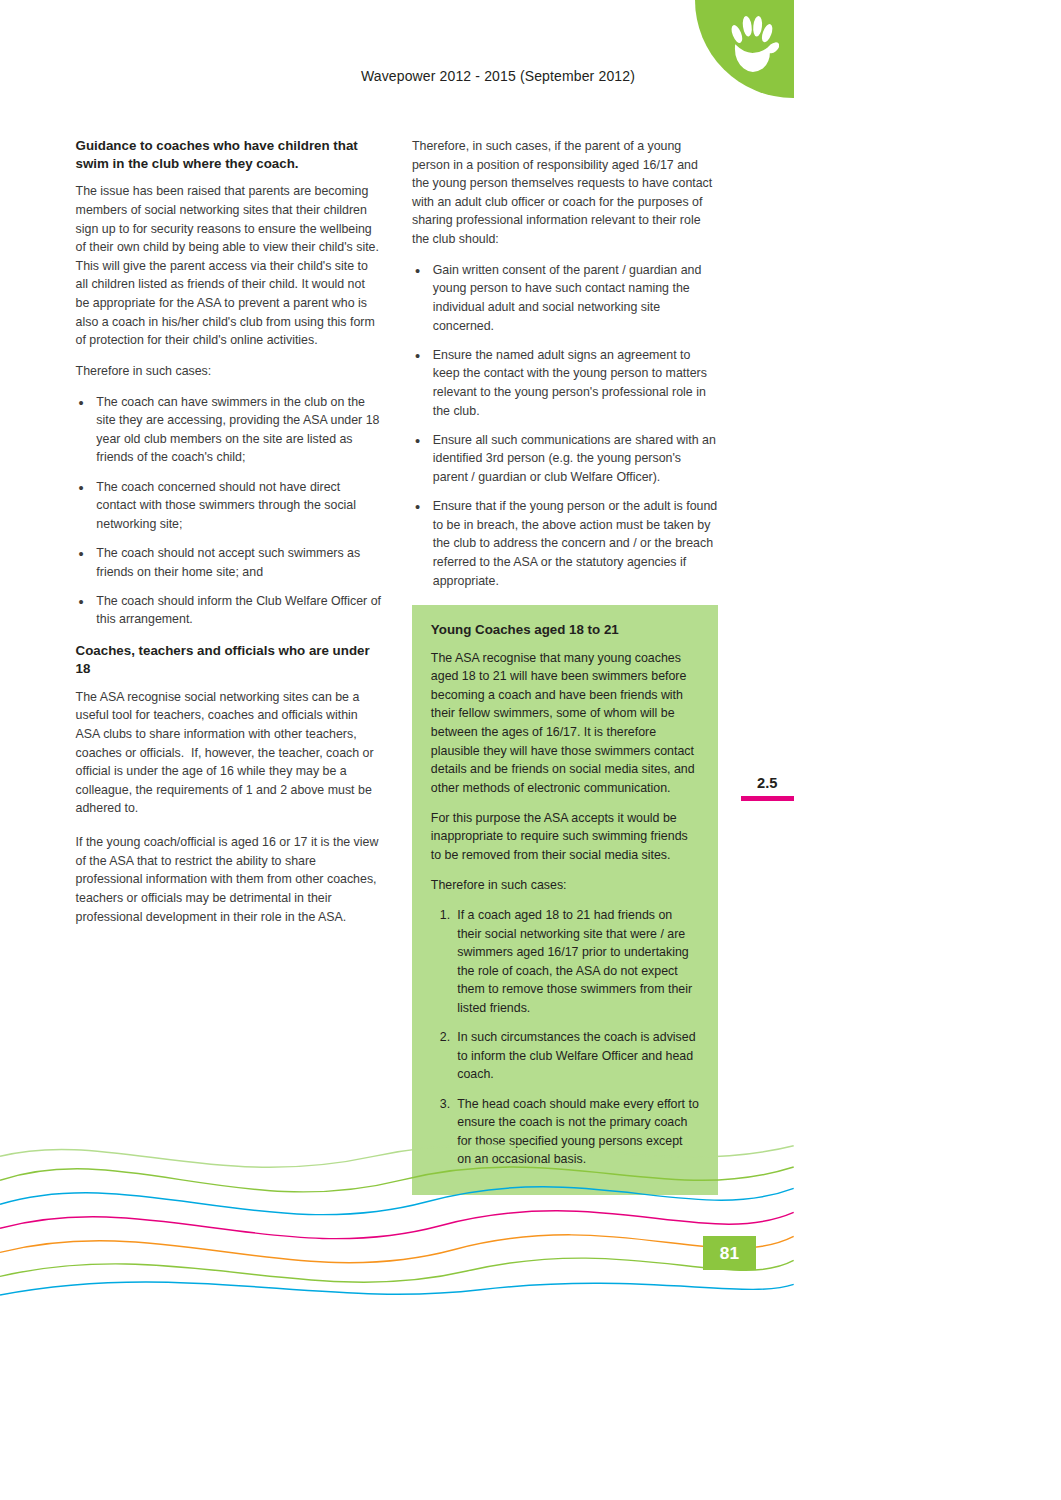Wavepower 2012 - 2015 (September 2012)
Guidance to coaches who have children that swim in the club where they coach.
The issue has been raised that parents are becoming members of social networking sites that their children sign up to for security reasons to ensure the wellbeing of their own child by being able to view their child's site. This will give the parent access via their child's site to all children listed as friends of their child. It would not be appropriate for the ASA to prevent a parent who is also a coach in his/her child's club from using this form of protection for their child's online activities.
Therefore in such cases:
The coach can have swimmers in the club on the site they are accessing, providing the ASA under 18 year old club members on the site are listed as friends of the coach's child;
The coach concerned should not have direct contact with those swimmers through the social networking site;
The coach should not accept such swimmers as friends on their home site; and
The coach should inform the Club Welfare Officer of this arrangement.
Coaches, teachers and officials who are under 18
The ASA recognise social networking sites can be a useful tool for teachers, coaches and officials within ASA clubs to share information with other teachers, coaches or officials. If, however, the teacher, coach or official is under the age of 16 while they may be a colleague, the requirements of 1 and 2 above must be adhered to.
If the young coach/official is aged 16 or 17 it is the view of the ASA that to restrict the ability to share professional information with them from other coaches, teachers or officials may be detrimental in their professional development in their role in the ASA.
Therefore, in such cases, if the parent of a young person in a position of responsibility aged 16/17 and the young person themselves requests to have contact with an adult club officer or coach for the purposes of sharing professional information relevant to their role the club should:
Gain written consent of the parent / guardian and young person to have such contact naming the individual adult and social networking site concerned.
Ensure the named adult signs an agreement to keep the contact with the young person to matters relevant to the young person's professional role in the club.
Ensure all such communications are shared with an identified 3rd person (e.g. the young person's parent / guardian or club Welfare Officer).
Ensure that if the young person or the adult is found to be in breach, the above action must be taken by the club to address the concern and / or the breach referred to the ASA or the statutory agencies if appropriate.
Young Coaches aged 18 to 21
The ASA recognise that many young coaches aged 18 to 21 will have been swimmers before becoming a coach and have been friends with their fellow swimmers, some of whom will be between the ages of 16/17. It is therefore plausible they will have those swimmers contact details and be friends on social media sites, and other methods of electronic communication.
For this purpose the ASA accepts it would be inappropriate to require such swimming friends to be removed from their social media sites.
Therefore in such cases:
If a coach aged 18 to 21 had friends on their social networking site that were / are swimmers aged 16/17 prior to undertaking the role of coach, the ASA do not expect them to remove those swimmers from their listed friends.
In such circumstances the coach is advised to inform the club Welfare Officer and head coach.
The head coach should make every effort to ensure the coach is not the primary coach for those specified young persons except on an occasional basis.
2.5
81